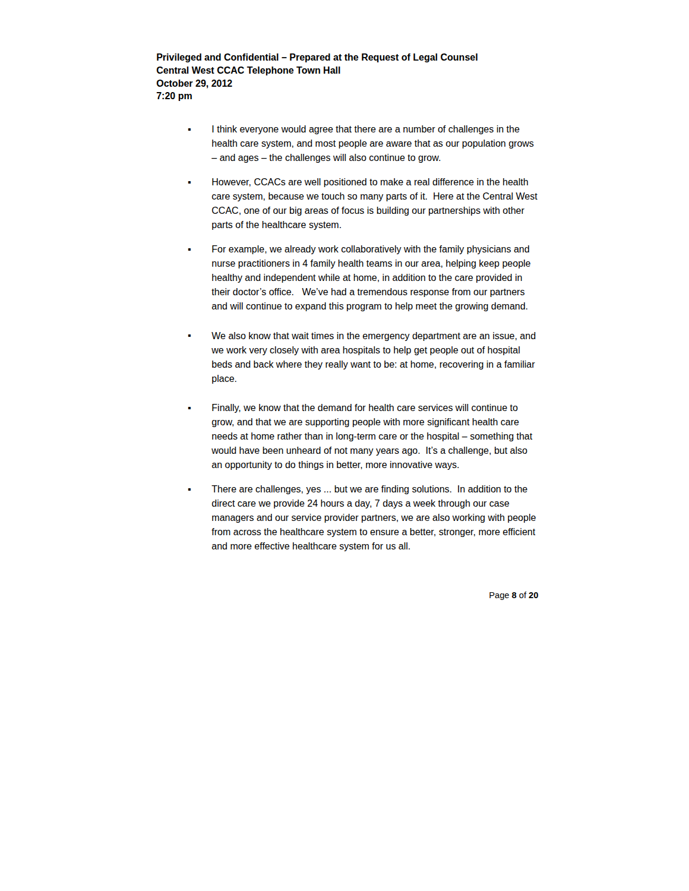Privileged and Confidential – Prepared at the Request of Legal Counsel
Central West CCAC Telephone Town Hall
October 29, 2012
7:20 pm
I think everyone would agree that there are a number of challenges in the health care system, and most people are aware that as our population grows – and ages – the challenges will also continue to grow.
However, CCACs are well positioned to make a real difference in the health care system, because we touch so many parts of it. Here at the Central West CCAC, one of our big areas of focus is building our partnerships with other parts of the healthcare system.
For example, we already work collaboratively with the family physicians and nurse practitioners in 4 family health teams in our area, helping keep people healthy and independent while at home, in addition to the care provided in their doctor’s office. We’ve had a tremendous response from our partners and will continue to expand this program to help meet the growing demand.
We also know that wait times in the emergency department are an issue, and we work very closely with area hospitals to help get people out of hospital beds and back where they really want to be: at home, recovering in a familiar place.
Finally, we know that the demand for health care services will continue to grow, and that we are supporting people with more significant health care needs at home rather than in long-term care or the hospital – something that would have been unheard of not many years ago. It’s a challenge, but also an opportunity to do things in better, more innovative ways.
There are challenges, yes ... but we are finding solutions. In addition to the direct care we provide 24 hours a day, 7 days a week through our case managers and our service provider partners, we are also working with people from across the healthcare system to ensure a better, stronger, more efficient and more effective healthcare system for us all.
Page 8 of 20